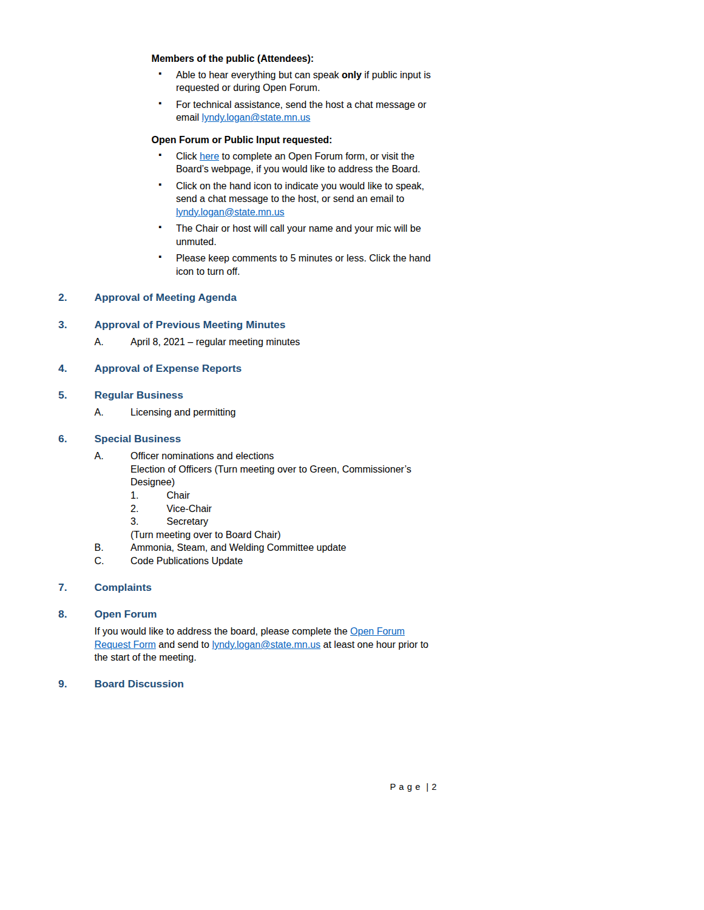Members of the public (Attendees):
Able to hear everything but can speak only if public input is requested or during Open Forum.
For technical assistance, send the host a chat message or email lyndy.logan@state.mn.us
Open Forum or Public Input requested:
Click here to complete an Open Forum form, or visit the Board’s webpage, if you would like to address the Board.
Click on the hand icon to indicate you would like to speak, send a chat message to the host, or send an email to lyndy.logan@state.mn.us
The Chair or host will call your name and your mic will be unmuted.
Please keep comments to 5 minutes or less. Click the hand icon to turn off.
2. Approval of Meeting Agenda
3. Approval of Previous Meeting Minutes
A. April 8, 2021 – regular meeting minutes
4. Approval of Expense Reports
5. Regular Business
A. Licensing and permitting
6. Special Business
A. Officer nominations and elections
Election of Officers (Turn meeting over to Green, Commissioner’s Designee)
1. Chair
2. Vice-Chair
3. Secretary
(Turn meeting over to Board Chair)
B. Ammonia, Steam, and Welding Committee update
C. Code Publications Update
7. Complaints
8. Open Forum
If you would like to address the board, please complete the Open Forum Request Form and send to lyndy.logan@state.mn.us at least one hour prior to the start of the meeting.
9. Board Discussion
P a g e | 2